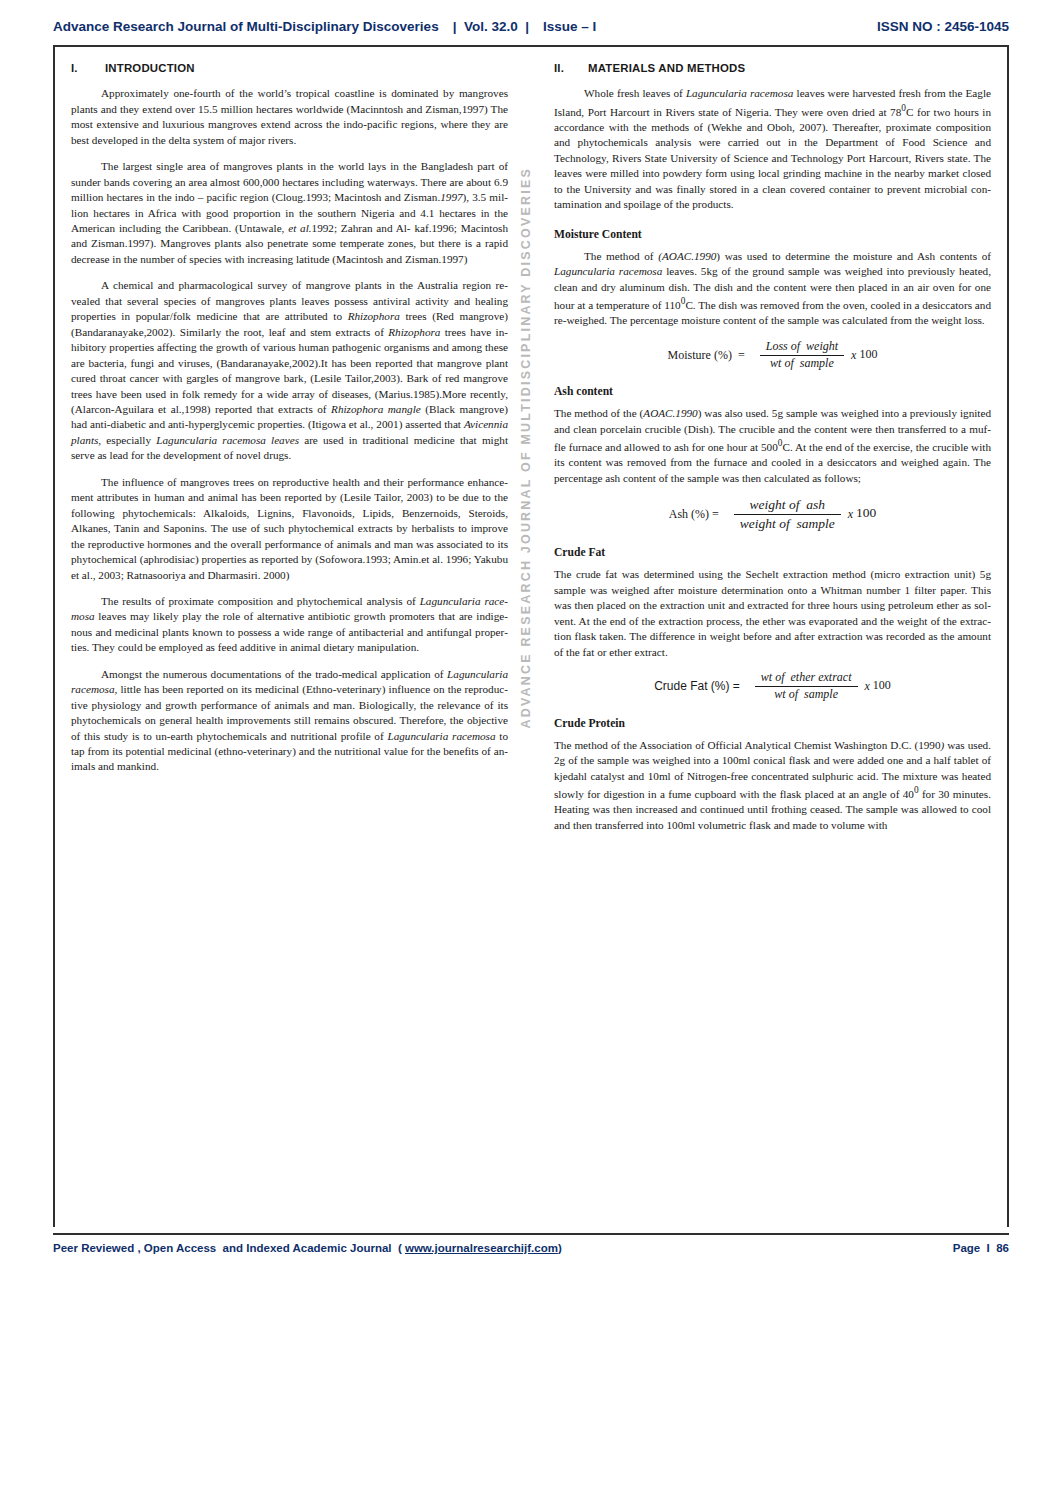Advance Research Journal of Multi-Disciplinary Discoveries | Vol. 32.0 | Issue – I ISSN NO : 2456-1045
ADVANCE RESEARCH JOURNAL OF MULTIDISCIPLINARY DISCOVERIES
I. INTRODUCTION
Approximately one-fourth of the world’s tropical coastline is dominated by mangroves plants and they extend over 15.5 million hectares worldwide (Macinntosh and Zisman,1997) The most extensive and luxurious mangroves extend across the indo-pacific regions, where they are best developed in the delta system of major rivers.
The largest single area of mangroves plants in the world lays in the Bangladesh part of sunder bands covering an area almost 600,000 hectares including waterways. There are about 6.9 million hectares in the indo – pacific region (Cloug.1993; Macintosh and Zisman.1997), 3.5 million hectares in Africa with good proportion in the southern Nigeria and 4.1 hectares in the American including the Caribbean. (Untawale, et al. 1992; Zahran and Al- kaf.1996; Macintosh and Zisman.1997). Mangroves plants also penetrate some temperate zones, but there is a rapid decrease in the number of species with increasing latitude (Macintosh and Zisman.1997)
A chemical and pharmacological survey of mangrove plants in the Australia region revealed that several species of mangroves plants leaves possess antiviral activity and healing properties in popular/folk medicine that are attributed to Rhizophora trees (Red mangrove) (Bandaranayake,2002). Similarly the root, leaf and stem extracts of Rhizophora trees have inhibitory properties affecting the growth of various human pathogenic organisms and among these are bacteria, fungi and viruses, (Bandaranayake,2002).It has been reported that mangrove plant cured throat cancer with gargles of mangrove bark, (Lesile Tailor,2003). Bark of red mangrove trees have been used in folk remedy for a wide array of diseases, (Marius.1985).More recently, (Alarcon-Aguilara et al.,1998) reported that extracts of Rhizophora mangle (Black mangrove) had anti-diabetic and anti-hyperglycemic properties. (Itigowa et al., 2001) asserted that Avicennia plants, especially Laguncularia racemosa leaves are used in traditional medicine that might serve as lead for the development of novel drugs.
The influence of mangroves trees on reproductive health and their performance enhancement attributes in human and animal has been reported by (Lesile Tailor, 2003) to be due to the following phytochemicals: Alkaloids, Lignins, Flavonoids, Lipids, Benzernoids, Steroids, Alkanes, Tanin and Saponins. The use of such phytochemical extracts by herbalists to improve the reproductive hormones and the overall performance of animals and man was associated to its phytochemical (aphrodisiac) properties as reported by (Sofowora.1993; Amin.et al. 1996; Yakubu et al., 2003; Ratnasooriya and Dharmasiri. 2000)
The results of proximate composition and phytochemical analysis of Laguncularia racemosa leaves may likely play the role of alternative antibiotic growth promoters that are indigenous and medicinal plants known to possess a wide range of antibacterial and antifungal properties. They could be employed as feed additive in animal dietary manipulation.
Amongst the numerous documentations of the trado-medical application of Laguncularia racemosa, little has been reported on its medicinal (Ethno-veterinary) influence on the reproductive physiology and growth performance of animals and man. Biologically, the relevance of its phytochemicals on general health improvements still remains obscured. Therefore, the objective of this study is to un-earth phytochemicals and nutritional profile of Laguncularia racemosa to tap from its potential medicinal (ethno-veterinary) and the nutritional value for the benefits of animals and mankind.
II. MATERIALS AND METHODS
Whole fresh leaves of Laguncularia racemosa leaves were harvested fresh from the Eagle Island, Port Harcourt in Rivers state of Nigeria. They were oven dried at 780C for two hours in accordance with the methods of (Wekhe and Oboh, 2007). Thereafter, proximate composition and phytochemicals analysis were carried out in the Department of Food Science and Technology, Rivers State University of Science and Technology Port Harcourt, Rivers state. The leaves were milled into powdery form using local grinding machine in the nearby market closed to the University and was finally stored in a clean covered container to prevent microbial contamination and spoilage of the products.
Moisture Content
The method of (AOAC.1990) was used to determine the moisture and Ash contents of Laguncularia racemosa leaves. 5kg of the ground sample was weighed into previously heated, clean and dry aluminum dish. The dish and the content were then placed in an air oven for one hour at a temperature of 1100C. The dish was removed from the oven, cooled in a desiccators and re-weighed. The percentage moisture content of the sample was calculated from the weight loss.
Moisture (%) = Loss of weight wt of sample x 100
Ash content
The method of the (AOAC.1990) was also used. 5g sample was weighed into a previously ignited and clean porcelain crucible (Dish). The crucible and the content were then transferred to a muffle furnace and allowed to ash for one hour at 5000C. At the end of the exercise, the crucible with its content was removed from the furnace and cooled in a desiccators and weighed again. The percentage ash content of the sample was then calculated as follows;
Ash (%) = weight of ash weight of sample x 100
Crude Fat
The crude fat was determined using the Sechelt extraction method (micro extraction unit) 5g sample was weighed after moisture determination onto a Whitman number 1 filter paper. This was then placed on the extraction unit and extracted for three hours using petroleum ether as solvent. At the end of the extraction process, the ether was evaporated and the weight of the extraction flask taken. The difference in weight before and after extraction was recorded as the amount of the fat or ether extract.
Crude Fat (%) = wt of ether extract wt of sample x 100
Crude Protein
The method of the Association of Official Analytical Chemist Washington D.C. (1990) was used. 2g of the sample was weighed into a 100ml conical flask and were added one and a half tablet of kjedahl catalyst and 10ml of Nitrogen-free concentrated sulphuric acid. The mixture was heated slowly for digestion in a fume cupboard with the flask placed at an angle of 400 for 30 minutes. Heating was then increased and continued until frothing ceased. The sample was allowed to cool and then transferred into 100ml volumetric flask and made to volume with
Peer Reviewed , Open Access and Indexed Academic Journal ( www.journalresearchijf.com) Page I 86